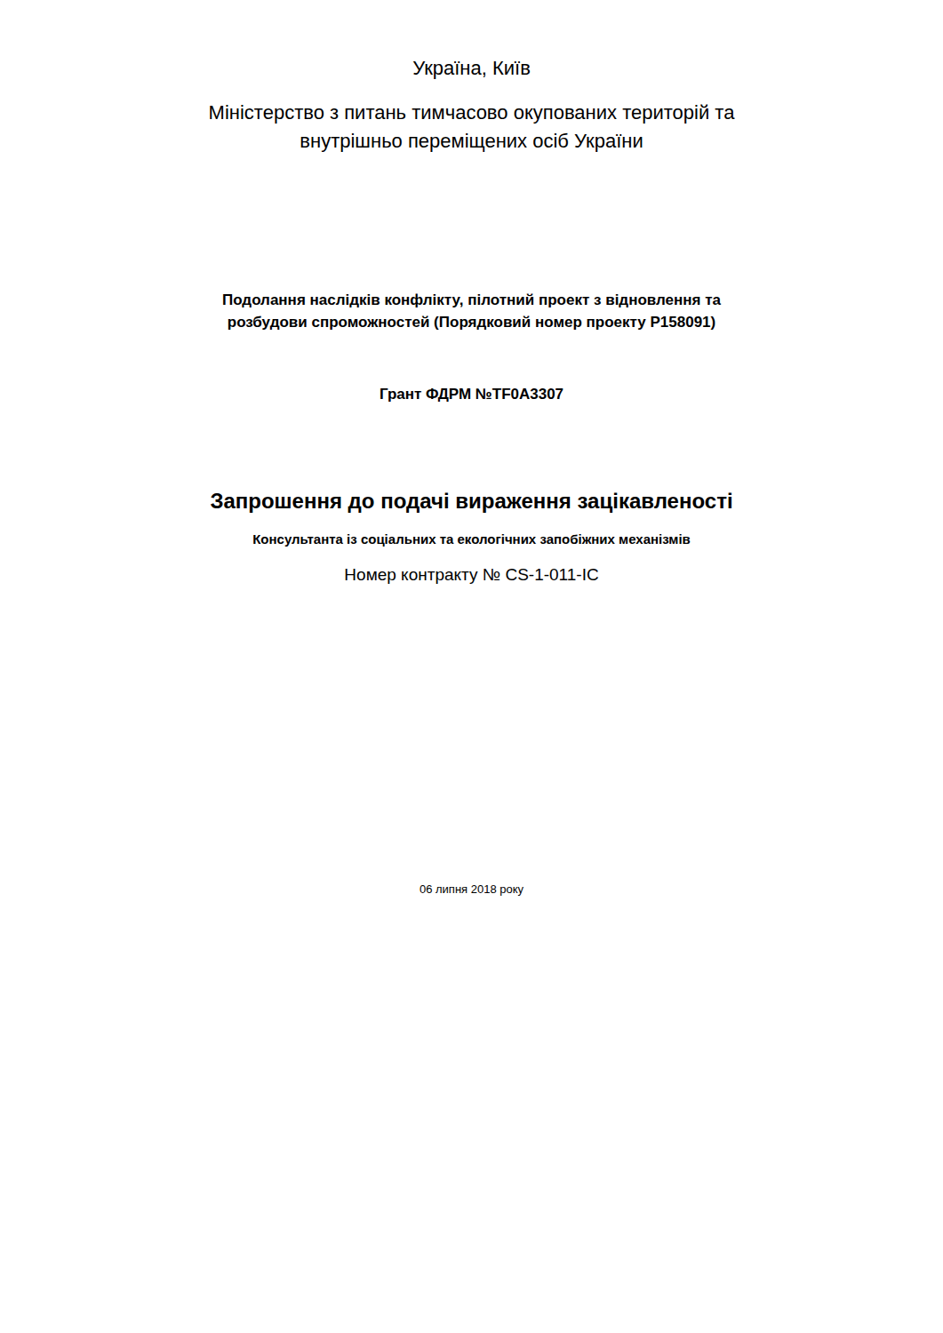Україна, Київ
Міністерство з питань тимчасово окупованих територій та внутрішньо переміщених осіб України
Подолання наслідків конфлікту, пілотний проект з відновлення та розбудови спроможностей (Порядковий номер проекту P158091)
Грант ФДРМ №TF0A3307
Запрошення до подачі вираження зацікавленості
Консультанта із соціальних та екологічних запобіжних механізмів
Номер контракту № CS-1-011-IC
06 липня 2018 року